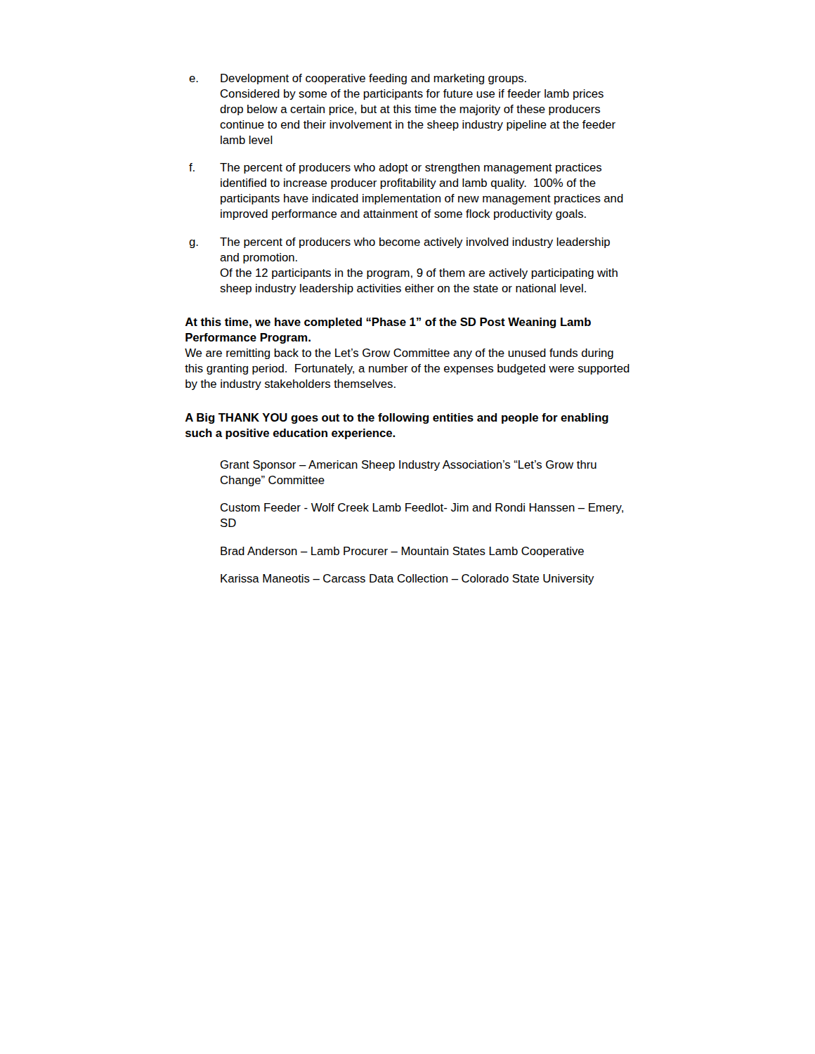e.
Development of cooperative feeding and marketing groups.
Considered by some of the participants for future use if feeder lamb prices drop below a certain price, but at this time the majority of these producers continue to end their involvement in the sheep industry pipeline at the feeder lamb level
f.
The percent of producers who adopt or strengthen management practices identified to increase producer profitability and lamb quality. 100% of the participants have indicated implementation of new management practices and improved performance and attainment of some flock productivity goals.
g.
The percent of producers who become actively involved industry leadership and promotion.
Of the 12 participants in the program, 9 of them are actively participating with sheep industry leadership activities either on the state or national level.
At this time, we have completed “Phase 1” of the SD Post Weaning Lamb Performance Program.
We are remitting back to the Let’s Grow Committee any of the unused funds during this granting period. Fortunately, a number of the expenses budgeted were supported by the industry stakeholders themselves.
A Big THANK YOU goes out to the following entities and people for enabling such a positive education experience.
Grant Sponsor – American Sheep Industry Association’s “Let’s Grow thru Change” Committee
Custom Feeder - Wolf Creek Lamb Feedlot- Jim and Rondi Hanssen – Emery, SD
Brad Anderson – Lamb Procurer – Mountain States Lamb Cooperative
Karissa Maneotis – Carcass Data Collection – Colorado State University